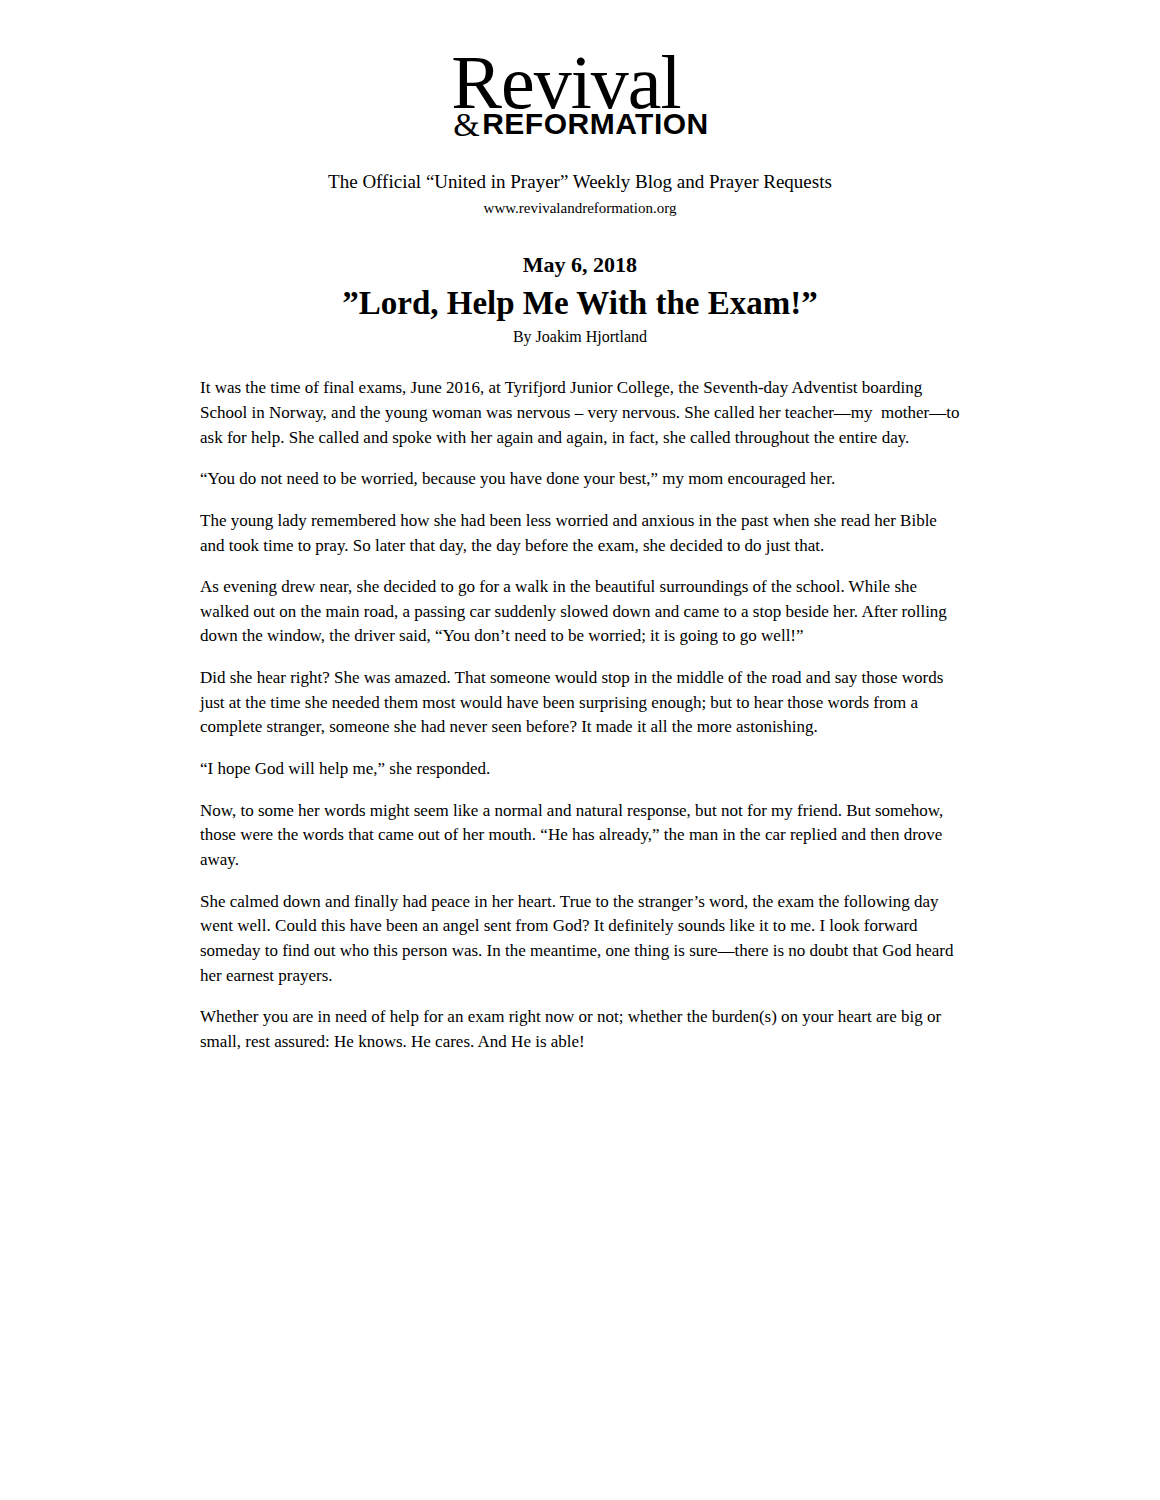Revival &REFORMATION
The Official “United in Prayer” Weekly Blog and Prayer Requests
www.revivalandreformation.org
May 6, 2018
”Lord, Help Me With the Exam!”
By Joakim Hjortland
It was the time of final exams, June 2016, at Tyrifjord Junior College, the Seventh-day Adventist boarding School in Norway, and the young woman was nervous – very nervous. She called her teacher—my mother—to ask for help. She called and spoke with her again and again, in fact, she called throughout the entire day.
“You do not need to be worried, because you have done your best,” my mom encouraged her.
The young lady remembered how she had been less worried and anxious in the past when she read her Bible and took time to pray. So later that day, the day before the exam, she decided to do just that.
As evening drew near, she decided to go for a walk in the beautiful surroundings of the school. While she walked out on the main road, a passing car suddenly slowed down and came to a stop beside her. After rolling down the window, the driver said, “You don’t need to be worried; it is going to go well!”
Did she hear right? She was amazed. That someone would stop in the middle of the road and say those words just at the time she needed them most would have been surprising enough; but to hear those words from a complete stranger, someone she had never seen before? It made it all the more astonishing.
“I hope God will help me,” she responded.
Now, to some her words might seem like a normal and natural response, but not for my friend. But somehow, those were the words that came out of her mouth. “He has already,” the man in the car replied and then drove away.
She calmed down and finally had peace in her heart. True to the stranger’s word, the exam the following day went well. Could this have been an angel sent from God? It definitely sounds like it to me. I look forward someday to find out who this person was. In the meantime, one thing is sure—there is no doubt that God heard her earnest prayers.
Whether you are in need of help for an exam right now or not; whether the burden(s) on your heart are big or small, rest assured: He knows. He cares. And He is able!